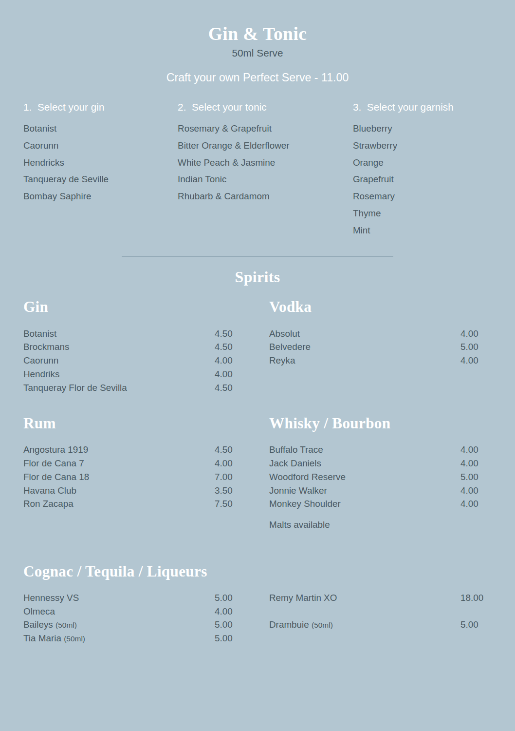Gin & Tonic
50ml Serve
Craft your own Perfect Serve - 11.00
1. Select your gin
Botanist
Caorunn
Hendricks
Tanqueray de Seville
Bombay Saphire
2. Select your tonic
Rosemary & Grapefruit
Bitter Orange & Elderflower
White Peach & Jasmine
Indian Tonic
Rhubarb & Cardamom
3. Select your garnish
Blueberry
Strawberry
Orange
Grapefruit
Rosemary
Thyme
Mint
Spirits
Gin
| Botanist | 4.50 |
| Brockmans | 4.50 |
| Caorunn | 4.00 |
| Hendriks | 4.00 |
| Tanqueray Flor de Sevilla | 4.50 |
Vodka
| Absolut | 4.00 |
| Belvedere | 5.00 |
| Reyka | 4.00 |
Rum
| Angostura 1919 | 4.50 |
| Flor de Cana 7 | 4.00 |
| Flor de Cana 18 | 7.00 |
| Havana Club | 3.50 |
| Ron Zacapa | 7.50 |
Whisky / Bourbon
| Buffalo Trace | 4.00 |
| Jack Daniels | 4.00 |
| Woodford Reserve | 5.00 |
| Jonnie Walker | 4.00 |
| Monkey Shoulder | 4.00 |
Malts available
Cognac / Tequila / Liqueurs
| Hennessy VS | 5.00 |
| Olmeca | 4.00 |
| Baileys (50ml) | 5.00 |
| Tia Maria (50ml) | 5.00 |
| Remy Martin XO | 18.00 |
| Drambuie (50ml) | 5.00 |